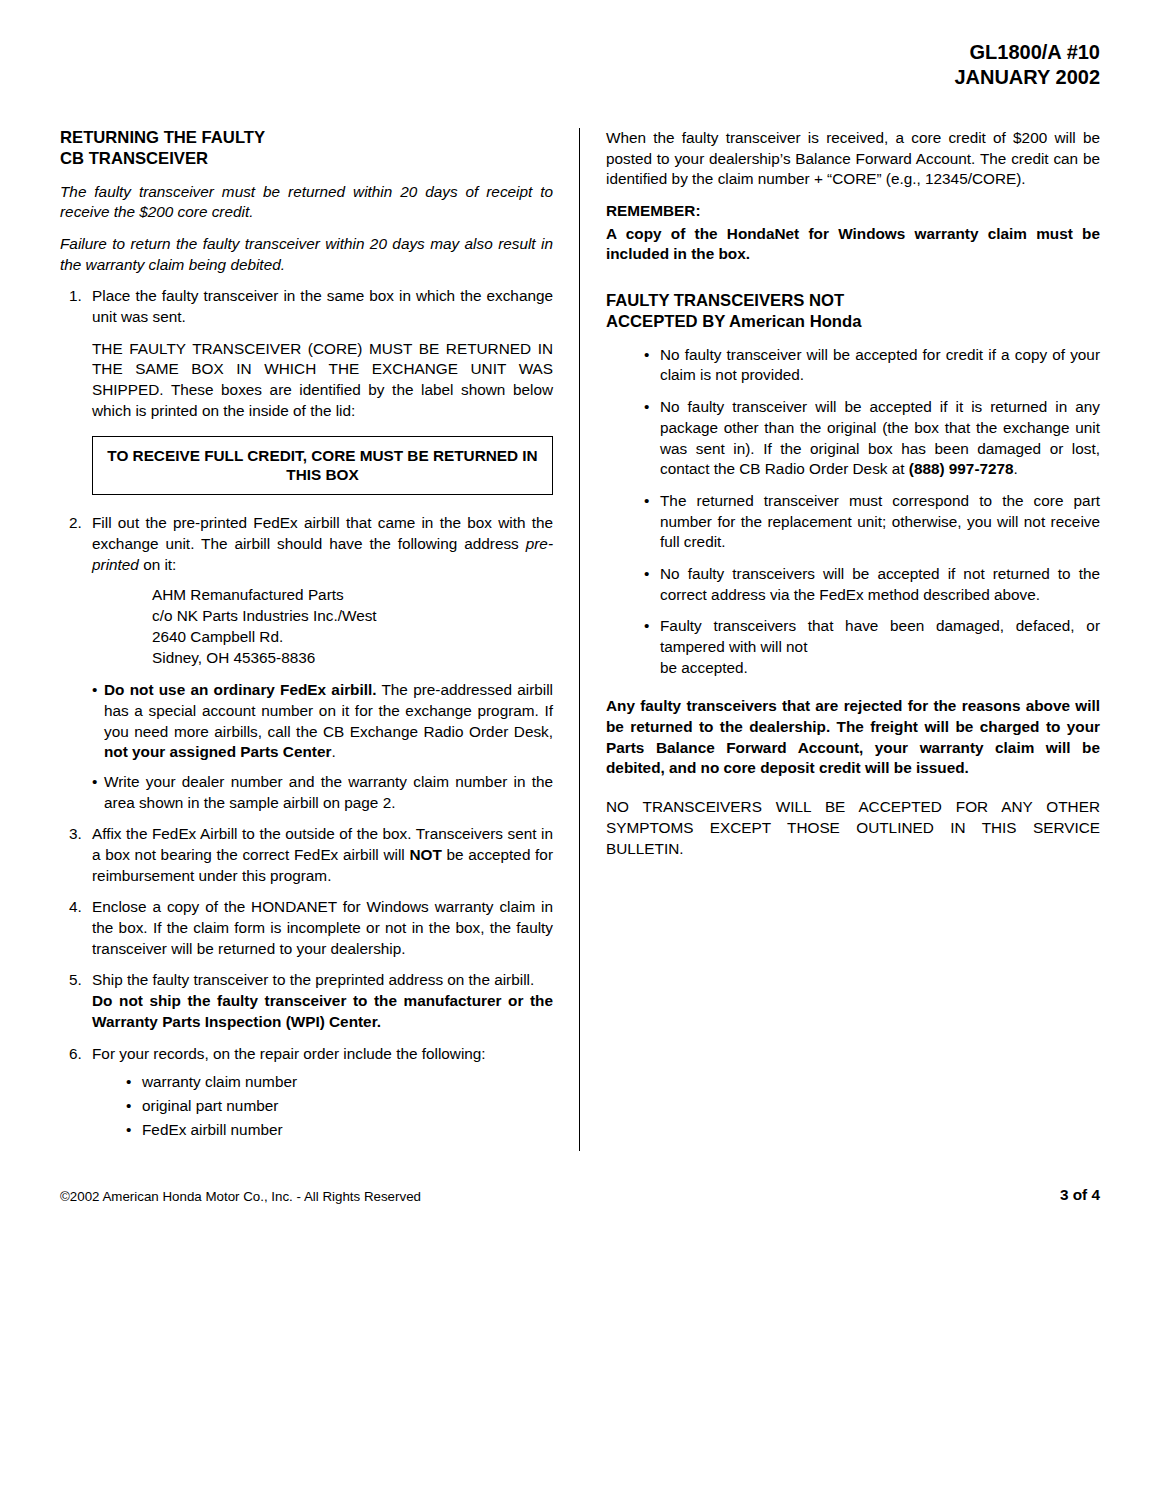GL1800/A #10
JANUARY 2002
RETURNING THE FAULTY
CB TRANSCEIVER
The faulty transceiver must be returned within 20 days of receipt to receive the $200 core credit.
Failure to return the faulty transceiver within 20 days may also result in the warranty claim being debited.
Place the faulty transceiver in the same box in which the exchange unit was sent.
THE FAULTY TRANSCEIVER (CORE) MUST BE RETURNED IN THE SAME BOX IN WHICH THE EXCHANGE UNIT WAS SHIPPED. These boxes are identified by the label shown below which is printed on the inside of the lid:
TO RECEIVE FULL CREDIT, CORE MUST BE RETURNED IN THIS BOX
Fill out the pre-printed FedEx airbill that came in the box with the exchange unit. The airbill should have the following address pre-printed on it:
AHM Remanufactured Parts
c/o NK Parts Industries Inc./West
2640 Campbell Rd.
Sidney, OH 45365-8836
Do not use an ordinary FedEx airbill. The pre-addressed airbill has a special account number on it for the exchange program. If you need more airbills, call the CB Exchange Radio Order Desk, not your assigned Parts Center.
Write your dealer number and the warranty claim number in the area shown in the sample airbill on page 2.
Affix the FedEx Airbill to the outside of the box. Transceivers sent in a box not bearing the correct FedEx airbill will NOT be accepted for reimbursement under this program.
Enclose a copy of the HONDANET for Windows warranty claim in the box. If the claim form is incomplete or not in the box, the faulty transceiver will be returned to your dealership.
Ship the faulty transceiver to the preprinted address on the airbill.
Do not ship the faulty transceiver to the manufacturer or the Warranty Parts Inspection (WPI) Center.
For your records, on the repair order include the following:
warranty claim number
original part number
FedEx airbill number
When the faulty transceiver is received, a core credit of $200 will be posted to your dealership’s Balance Forward Account. The credit can be identified by the claim number + “CORE” (e.g., 12345/CORE).
REMEMBER:
A copy of the HondaNet for Windows warranty claim must be included in the box.
FAULTY TRANSCEIVERS NOT
ACCEPTED BY American Honda
No faulty transceiver will be accepted for credit if a copy of your claim is not provided.
No faulty transceiver will be accepted if it is returned in any package other than the original (the box that the exchange unit was sent in). If the original box has been damaged or lost, contact the CB Radio Order Desk at (888) 997-7278.
The returned transceiver must correspond to the core part number for the replacement unit; otherwise, you will not receive full credit.
No faulty transceivers will be accepted if not returned to the correct address via the FedEx method described above.
Faulty transceivers that have been damaged, defaced, or tampered with will not
be accepted.
Any faulty transceivers that are rejected for the reasons above will be returned to the dealership. The freight will be charged to your Parts Balance Forward Account, your warranty claim will be debited, and no core deposit credit will be issued.
NO TRANSCEIVERS WILL BE ACCEPTED FOR ANY OTHER SYMPTOMS EXCEPT THOSE OUTLINED IN THIS SERVICE BULLETIN.
©2002 American Honda Motor Co., Inc. - All Rights Reserved
3 of 4